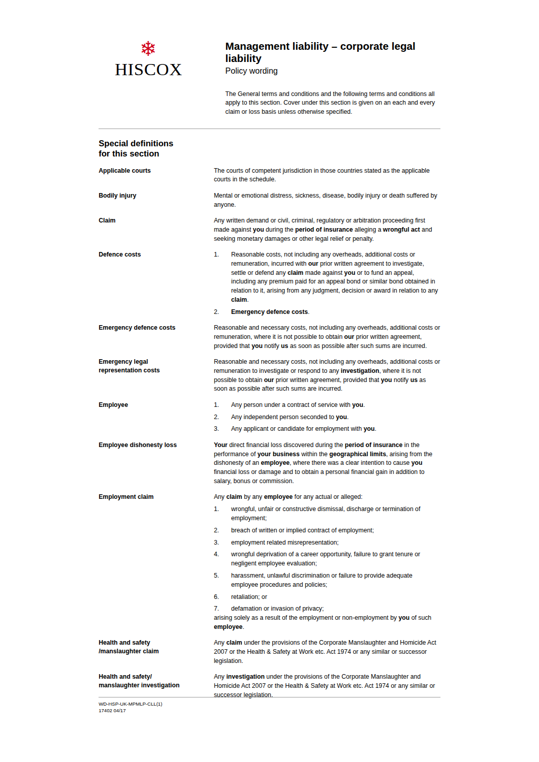❄
HISCOX
Management liability – corporate legal liability
Policy wording
The General terms and conditions and the following terms and conditions all apply to this section. Cover under this section is given on an each and every claim or loss basis unless otherwise specified.
Special definitions
for this section
Applicable courts
The courts of competent jurisdiction in those countries stated as the applicable courts in the schedule.
Bodily injury
Mental or emotional distress, sickness, disease, bodily injury or death suffered by anyone.
Claim
Any written demand or civil, criminal, regulatory or arbitration proceeding first made against you during the period of insurance alleging a wrongful act and seeking monetary damages or other legal relief or penalty.
Defence costs
1. Reasonable costs, not including any overheads, additional costs or remuneration, incurred with our prior written agreement to investigate, settle or defend any claim made against you or to fund an appeal, including any premium paid for an appeal bond or similar bond obtained in relation to it, arising from any judgment, decision or award in relation to any claim.
2. Emergency defence costs.
Emergency defence costs
Reasonable and necessary costs, not including any overheads, additional costs or remuneration, where it is not possible to obtain our prior written agreement, provided that you notify us as soon as possible after such sums are incurred.
Emergency legal
representation costs
Reasonable and necessary costs, not including any overheads, additional costs or remuneration to investigate or respond to any investigation, where it is not possible to obtain our prior written agreement, provided that you notify us as soon as possible after such sums are incurred.
Employee
1. Any person under a contract of service with you.
2. Any independent person seconded to you.
3. Any applicant or candidate for employment with you.
Employee dishonesty loss
Your direct financial loss discovered during the period of insurance in the performance of your business within the geographical limits, arising from the dishonesty of an employee, where there was a clear intention to cause you financial loss or damage and to obtain a personal financial gain in addition to salary, bonus or commission.
Employment claim
Any claim by any employee for any actual or alleged:
1. wrongful, unfair or constructive dismissal, discharge or termination of employment;
2. breach of written or implied contract of employment;
3. employment related misrepresentation;
4. wrongful deprivation of a career opportunity, failure to grant tenure or negligent employee evaluation;
5. harassment, unlawful discrimination or failure to provide adequate employee procedures and policies;
6. retaliation; or
7. defamation or invasion of privacy;
arising solely as a result of the employment or non-employment by you of such employee.
Health and safety
/manslaughter claim
Any claim under the provisions of the Corporate Manslaughter and Homicide Act 2007 or the Health & Safety at Work etc. Act 1974 or any similar or successor legislation.
Health and safety/
manslaughter investigation
Any investigation under the provisions of the Corporate Manslaughter and Homicide Act 2007 or the Health & Safety at Work etc. Act 1974 or any similar or successor legislation.
WD-HSP-UK-MPMLP-CLL(1)
17402 04/17